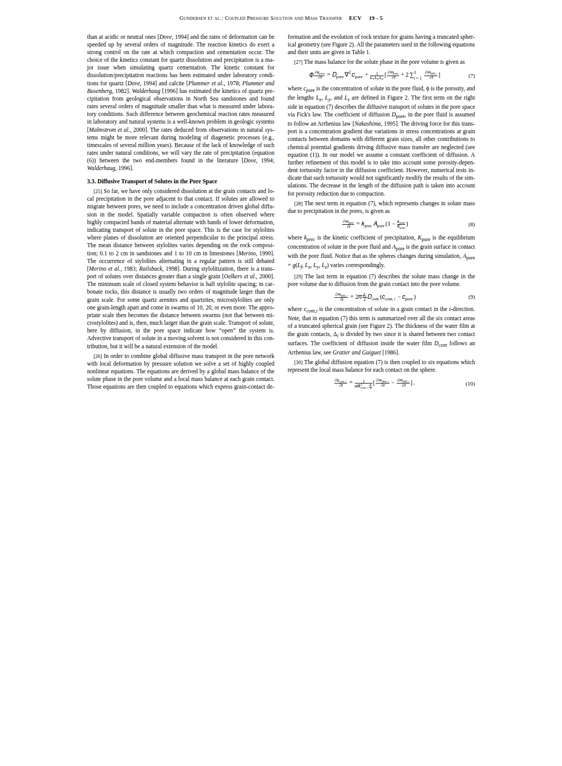Gundersen et al.: Coupled Pressure Solution and Mass Transfer ECV 19 - 5
than at acidic or neutral ones [Dove, 1994] and the rates of deformation can be speeded up by several orders of magnitude. The reaction kinetics do exert a strong control on the rate at which compaction and cementation occur. The choice of the kinetics constant for quartz dissolution and precipitation is a major issue when simulating quartz cementation. The kinetic constant for dissolution/precipitation reactions has been estimated under laboratory conditions for quartz [Dove, 1994] and calcite [Plummer et al., 1978; Plummer and Busenberg, 1982]. Walderhaug [1996] has estimated the kinetics of quartz precipitation from geological observations in North Sea sandstones and found rates several orders of magnitude smaller than what is measured under laboratory conditions. Such difference between geochemical reaction rates measured in laboratory and natural systems is a well-known problem in geologic systems [Malmstrom et al., 2000]. The rates deduced from observations in natural systems might be more relevant during modeling of diagenetic processes (e.g., timescales of several million years). Because of the lack of knowledge of such rates under natural conditions, we will vary the rate of precipitation (equation (6)) between the two end-members found in the literature [Dove, 1994; Walderhaug, 1996].
3.3. Diffusive Transport of Solutes in the Pore Space
[25] So far, we have only considered dissolution at the grain contacts and local precipitation in the pore adjacent to that contact. If solutes are allowed to migrate between pores, we need to include a concentration driven global diffusion in the model. Spatially variable compaction is often observed where highly compacted bands of material alternate with bands of lower deformation, indicating transport of solute in the pore space. This is the case for stylolites where planes of dissolution are oriented perpendicular to the principal stress. The mean distance between stylolites varies depending on the rock composition; 0.1 to 2 cm in sandstones and 1 to 10 cm in limestones [Merino, 1990]. The occurrence of stylolites alternating in a regular pattern is still debated [Merino et al., 1983; Railsback, 1998]. During stylolitization, there is a transport of solutes over distances greater than a single grain [Oelkers et al., 2000]. The minimum scale of closed system behavior is half stylolite spacing; in carbonate rocks, this distance is usually two orders of magnitude larger than the grain scale. For some quartz arenites and quartzites, microstylolites are only one grain-length apart and come in swarms of 10, 20, or even more. The appropriate scale then becomes the distance between swarms (not that between microstylolites) and is, then, much larger than the grain scale. Transport of solute, here by diffusion, in the pore space indicate how “open” the system is. Advective transport of solute in a moving solvent is not considered in this contribution, but it will be a natural extension of the model.
[26] In order to combine global diffusive mass transport in the pore network with local deformation by pressure solution we solve a set of highly coupled nonlinear equations. The equations are derived by a global mass balance of the solute phase in the pore volume and a local mass balance at each grain contact. Those equations are then coupled to equations which express grain-contact deformation and the evolution of rock texture for grains having a truncated spherical geometry (see Figure 2). All the parameters used in the following equations and their units are given in Table 1.
[27] The mass balance for the solute phase in the pore volume is given as
ϕ ∂cpore ∂t = Dpore ∇2 cpore + 1 LxLyLz [ ∂mprec ∂t + 2 ∑ i=1 3 ∂mdiff,i ∂t ] (7)
where cpore is the concentration of solute in the pore fluid, ϕ is the porosity, and the lengths Lx, Ly, and Lz are defined in Figure 2. The first term on the right side in equation (7) describes the diffusive transport of solutes in the pore space via Fick's law. The coefficient of diffusion Dpore, in the pore fluid is assumed to follow an Arrhenius law [Nakashima, 1995]. The driving force for this transport is a concentration gradient due variations in stress concentrations at grain contacts between domains with different grain sizes, all other contributions to chemical potential gradients driving diffusive mass transfer are neglected (see equation (1)). In our model we assume a constant coefficient of diffusion. A further refinement of this model is to take into account some porosity-dependent tortuosity factor in the diffusion coefficient. However, numerical tests indicate that such tortuosity would not significantly modify the results of the simulations. The decrease in the length of the diffusion path is taken into account for porosity reduction due to compaction.
[28] The next term in equation (7), which represents changes in solute mass due to precipitation in the pores, is given as
∂mprec ∂t = kprec Apore ( 1 − cpore Kpore ) (8)
where kprec is the kinetic coefficient of precipitation, Kpore is the equilibrium concentration of solute in the pore fluid and Apore is the grain surface in contact with the pore fluid. Notice that as the spheres changes during simulation, Apore = g(Lf, Lx, Ly, Lz) varies correspondingly.
[29] The last term in equation (7) describes the solute mass change in the pore volume due to diffusion from the grain contact into the pore volume.
∂mdiff,i ∂t = 2π Δi 2 Dcont ( ccont,i − cpore ) (9)
where ccont,i is the concentration of solute in a grain contact in the i-direction. Note, that in equation (7) this term is summarized over all the six contact areas of a truncated spherical grain (see Figure 2). The thickness of the water film at the grain contacts, Δi is divided by two since it is shared between two contact surfaces. The coefficient of diffusion inside the water film Dcont follows an Arrhenius law, see Gratier and Guiguet [1986].
[30] The global diffusion equation (7) is then coupled to six equations which represent the local mass balance for each contact on the sphere.
∂ccont,i ∂t = 1 π Rcont,i2 Δi 2 [ ∂mdiss,i ∂t − ∂mdiff,i ∂t ] . (10)